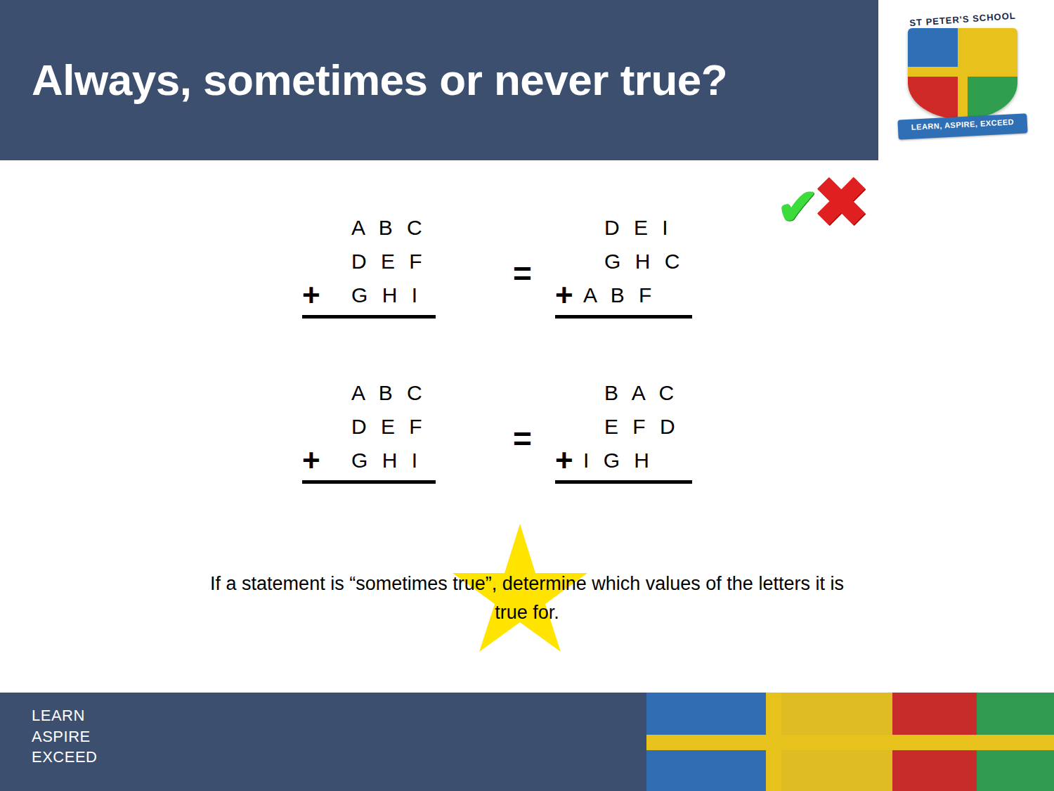Always, sometimes or never true?
ST PETER'S SCHOOL
LEARN, ASPIRE, EXCEED
✔
✖
A B C
D E F
+G H I
=
D E I
G H C
+A B F
A B C
D E F
+G H I
=
B A C
E F D
+I G H
If a statement is “sometimes true”, determine which values of the letters it is true for.
LEARN
ASPIRE
EXCEED